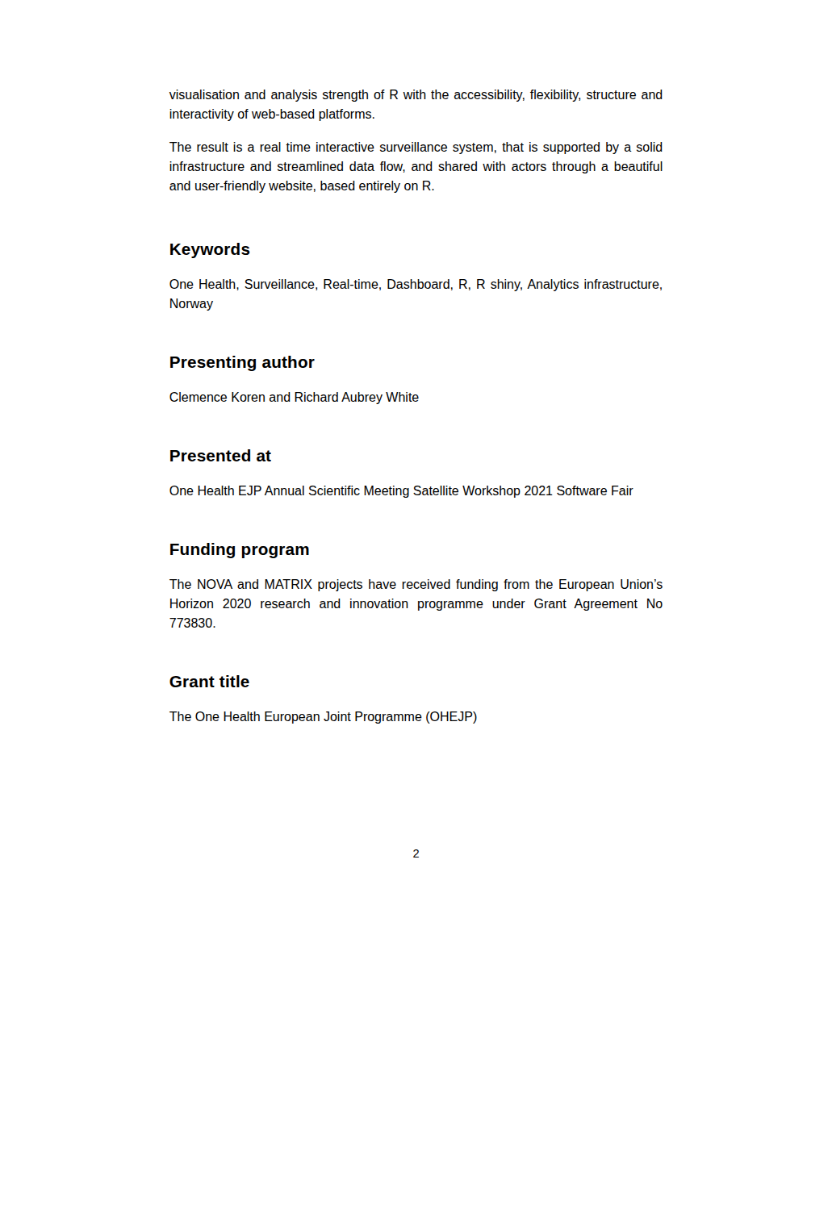visualisation and analysis strength of R with the accessibility, flexibility, structure and interactivity of web-based platforms.
The result is a real time interactive surveillance system, that is supported by a solid infrastructure and streamlined data flow, and shared with actors through a beautiful and user-friendly website, based entirely on R.
Keywords
One Health, Surveillance, Real-time, Dashboard, R, R shiny, Analytics infrastructure, Norway
Presenting author
Clemence Koren and Richard Aubrey White
Presented at
One Health EJP Annual Scientific Meeting Satellite Workshop 2021 Software Fair
Funding program
The NOVA and MATRIX projects have received funding from the European Union’s Horizon 2020 research and innovation programme under Grant Agreement No 773830.
Grant title
The One Health European Joint Programme (OHEJP)
2